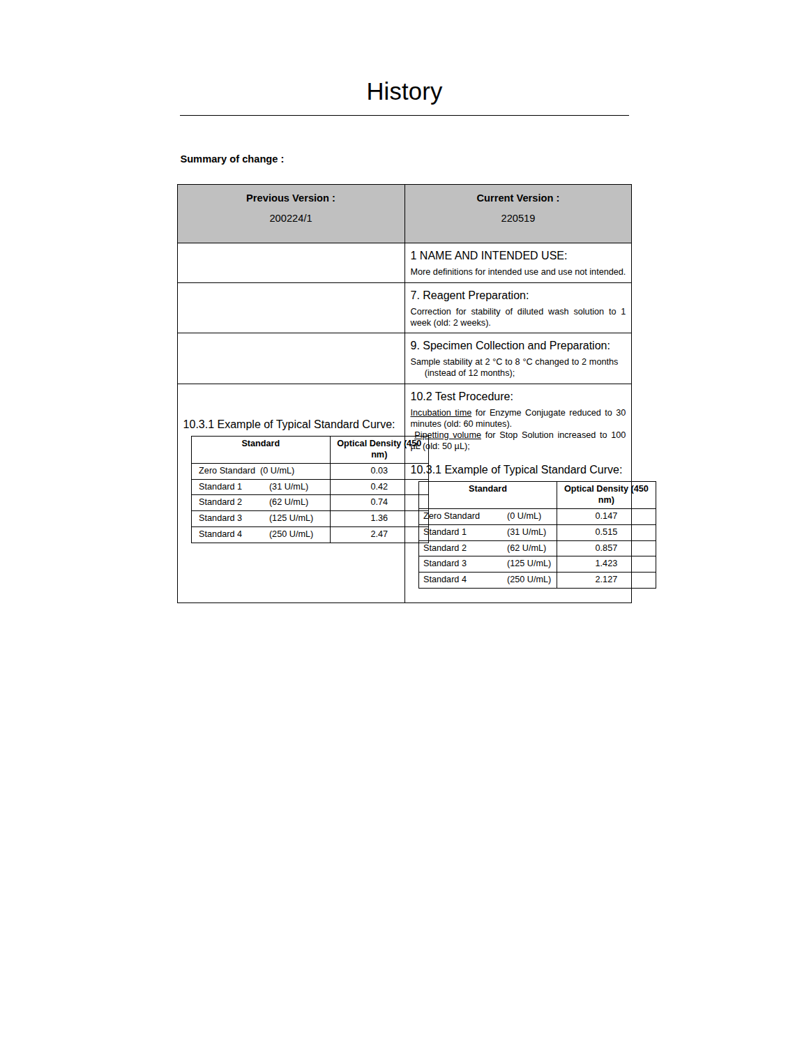History
Summary of change :
| Previous Version : 200224/1 | Current Version : 220519 |
| --- | --- |
| | 1 NAME AND INTENDED USE: More definitions for intended use and use not intended. |
| | 7. Reagent Preparation: Correction for stability of diluted wash solution to 1 week (old: 2 weeks). |
| | 9. Specimen Collection and Preparation: Sample stability at 2 °C to 8 °C changed to 2 months (instead of 12 months); |
| 10.3.1 Example of Typical Standard Curve: / Standard / Optical Density (450 nm) / / --- / --- / / Zero Standard (0 U/mL) / 0.03 / / Standard 1 (31 U/mL) / 0.42 / / Standard 2 (62 U/mL) / 0.74 / / Standard 3 (125 U/mL) / 1.36 / / Standard 4 (250 U/mL) / 2.47 / | 10.2 Test Procedure: Incubation time for Enzyme Conjugate reduced to 30 minutes (old: 60 minutes). Pipetting volume for Stop Solution increased to 100 µL (old: 50 µL); 10.3.1 Example of Typical Standard Curve: / Standard / Optical Density (450 nm) / / --- / --- / / Zero Standard (0 U/mL) / 0.147 / / Standard 1 (31 U/mL) / 0.515 / / Standard 2 (62 U/mL) / 0.857 / / Standard 3 (125 U/mL) / 1.423 / / Standard 4 (250 U/mL) / 2.127 / |